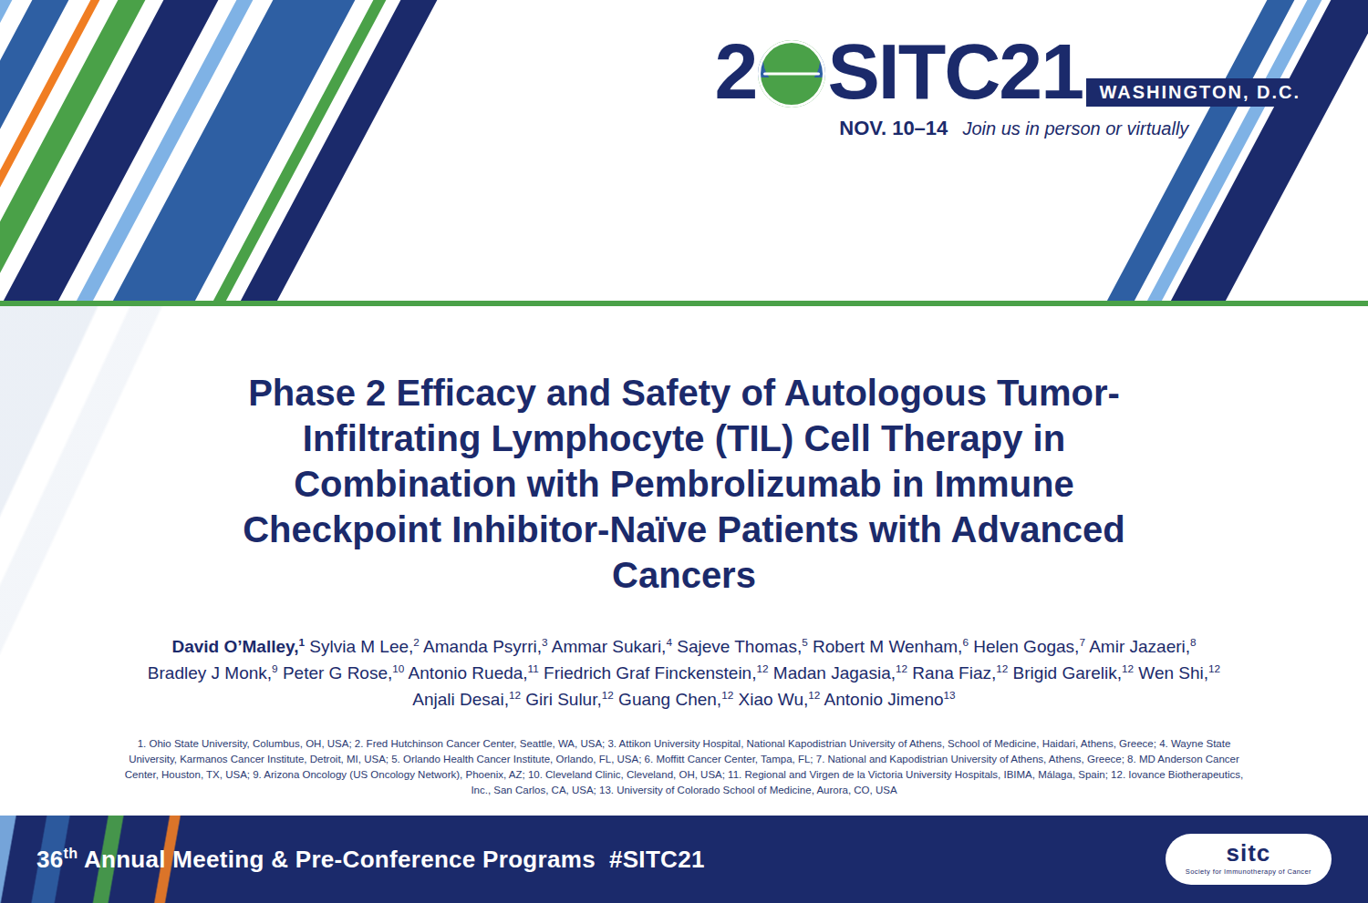2 SITC21
WASHINGTON, D.C.
NOV. 10–14 Join us in person or virtually
Phase 2 Efficacy and Safety of Autologous Tumor-Infiltrating Lymphocyte (TIL) Cell Therapy in Combination with Pembrolizumab in Immune Checkpoint Inhibitor-Naïve Patients with Advanced Cancers
David O’Malley,1 Sylvia M Lee,2 Amanda Psyrri,3 Ammar Sukari,4 Sajeve Thomas,5 Robert M Wenham,6 Helen Gogas,7 Amir Jazaeri,8 Bradley J Monk,9 Peter G Rose,10 Antonio Rueda,11 Friedrich Graf Finckenstein,12 Madan Jagasia,12 Rana Fiaz,12 Brigid Garelik,12 Wen Shi,12 Anjali Desai,12 Giri Sulur,12 Guang Chen,12 Xiao Wu,12 Antonio Jimeno13
1. Ohio State University, Columbus, OH, USA; 2. Fred Hutchinson Cancer Center, Seattle, WA, USA; 3. Attikon University Hospital, National Kapodistrian University of Athens, School of Medicine, Haidari, Athens, Greece; 4. Wayne State University, Karmanos Cancer Institute, Detroit, MI, USA; 5. Orlando Health Cancer Institute, Orlando, FL, USA; 6. Moffitt Cancer Center, Tampa, FL; 7. National and Kapodistrian University of Athens, Athens, Greece; 8. MD Anderson Cancer Center, Houston, TX, USA; 9. Arizona Oncology (US Oncology Network), Phoenix, AZ; 10. Cleveland Clinic, Cleveland, OH, USA; 11. Regional and Virgen de la Victoria University Hospitals, IBIMA, Málaga, Spain; 12. Iovance Biotherapeutics, Inc., San Carlos, CA, USA; 13. University of Colorado School of Medicine, Aurora, CO, USA
36th Annual Meeting & Pre-Conference Programs #SITC21
sitc Society for Immunotherapy of Cancer